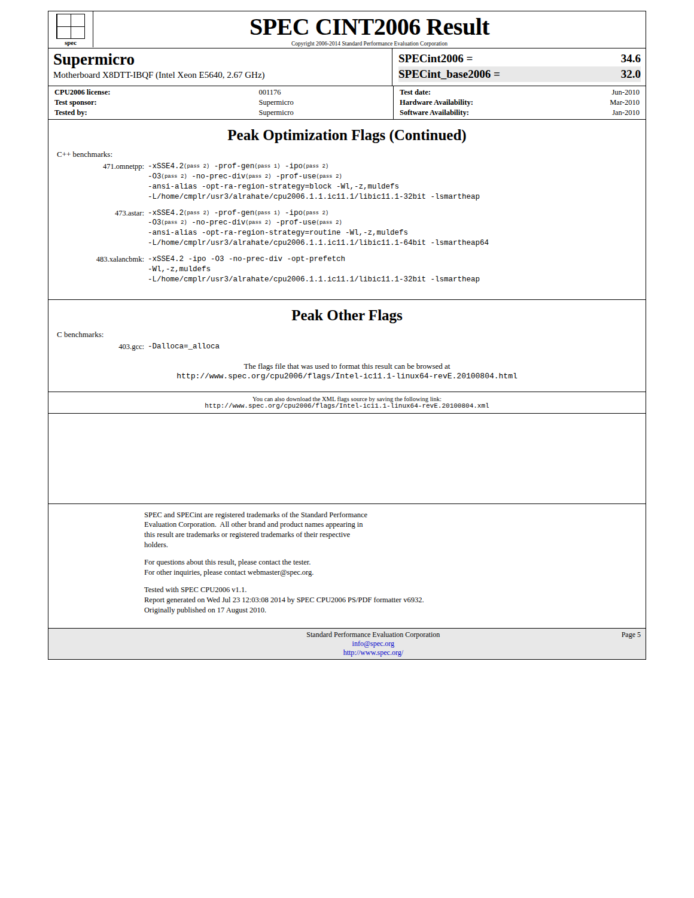spec
SPEC CINT2006 Result
Copyright 2006-2014 Standard Performance Evaluation Corporation
Supermicro
Motherboard X8DTT-IBQF (Intel Xeon E5640, 2.67 GHz)
SPECint2006 = 34.6
SPECint_base2006 = 32.0
| CPU2006 license: | 001176 |
| Test sponsor: | Supermicro |
| Tested by: | Supermicro |
| Test date: | Jun-2010 |
| Hardware Availability: | Mar-2010 |
| Software Availability: | Jan-2010 |
Peak Optimization Flags (Continued)
C++ benchmarks:
471.omnetpp:
-xSSE4.2(pass 2) -prof-gen(pass 1) -ipo(pass 2)
-O3(pass 2) -no-prec-div(pass 2) -prof-use(pass 2)
-ansi-alias -opt-ra-region-strategy=block -Wl,-z,muldefs
-L/home/cmplr/usr3/alrahate/cpu2006.1.1.ic11.1/libic11.1-32bit -lsmartheap
473.astar:
-xSSE4.2(pass 2) -prof-gen(pass 1) -ipo(pass 2)
-O3(pass 2) -no-prec-div(pass 2) -prof-use(pass 2)
-ansi-alias -opt-ra-region-strategy=routine -Wl,-z,muldefs
-L/home/cmplr/usr3/alrahate/cpu2006.1.1.ic11.1/libic11.1-64bit -lsmartheap64
483.xalancbmk:
-xSSE4.2 -ipo -O3 -no-prec-div -opt-prefetch
-Wl,-z,muldefs
-L/home/cmplr/usr3/alrahate/cpu2006.1.1.ic11.1/libic11.1-32bit -lsmartheap
Peak Other Flags
C benchmarks:
403.gcc:
-Dalloca=_alloca
The flags file that was used to format this result can be browsed at
http://www.spec.org/cpu2006/flags/Intel-ic11.1-linux64-revE.20100804.html
You can also download the XML flags source by saving the following link:
http://www.spec.org/cpu2006/flags/Intel-ic11.1-linux64-revE.20100804.xml
SPEC and SPECint are registered trademarks of the Standard Performance
Evaluation Corporation. All other brand and product names appearing in
this result are trademarks or registered trademarks of their respective
holders.
For questions about this result, please contact the tester.
For other inquiries, please contact webmaster@spec.org.
Tested with SPEC CPU2006 v1.1.
Report generated on Wed Jul 23 12:03:08 2014 by SPEC CPU2006 PS/PDF formatter v6932.
Originally published on 17 August 2010.
Standard Performance Evaluation Corporation
info@spec.org
http://www.spec.org/
Page 5